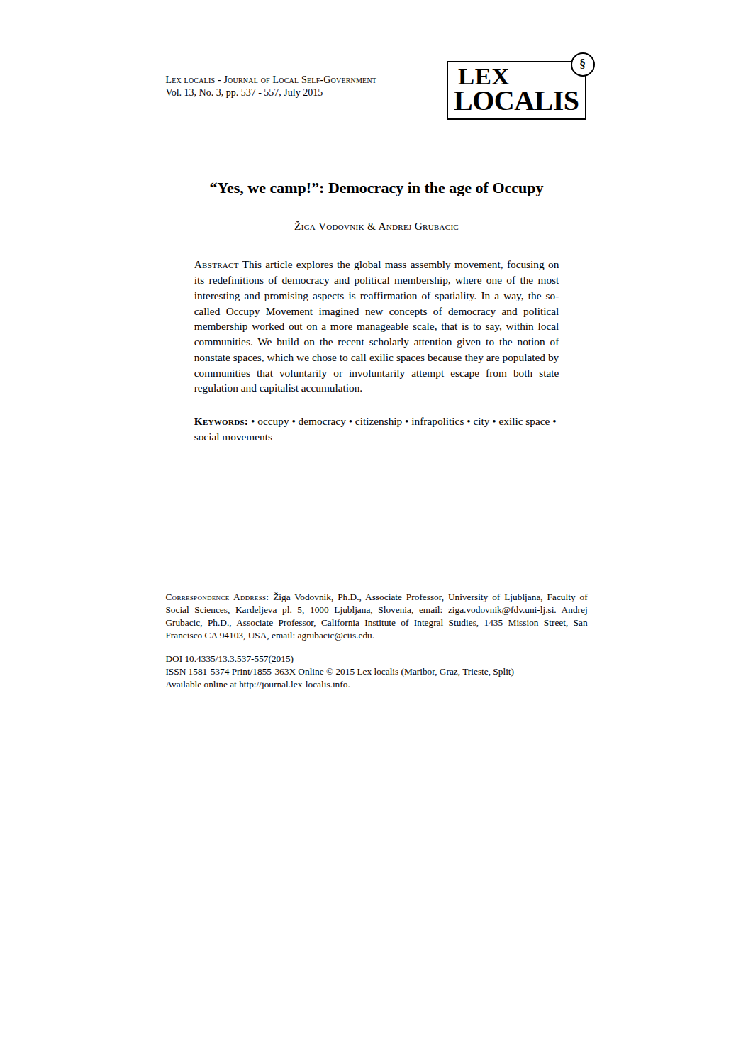Lex localis - Journal of Local Self-Government
Vol. 13, No. 3, pp. 537 - 557, July 2015
§ LEX LOCALIS
“Yes, we camp!”: Democracy in the age of Occupy
Žiga Vodovnik & Andrej Grubacic
Abstract This article explores the global mass assembly movement, focusing on its redefinitions of democracy and political membership, where one of the most interesting and promising aspects is reaffirmation of spatiality. In a way, the so-called Occupy Movement imagined new concepts of democracy and political membership worked out on a more manageable scale, that is to say, within local communities. We build on the recent scholarly attention given to the notion of nonstate spaces, which we chose to call exilic spaces because they are populated by communities that voluntarily or involuntarily attempt escape from both state regulation and capitalist accumulation.
Keywords: • occupy • democracy • citizenship • infrapolitics • city • exilic space • social movements
Correspondence Address: Žiga Vodovnik, Ph.D., Associate Professor, University of Ljubljana, Faculty of Social Sciences, Kardeljeva pl. 5, 1000 Ljubljana, Slovenia, email: ziga.vodovnik@fdv.uni-lj.si. Andrej Grubacic, Ph.D., Associate Professor, California Institute of Integral Studies, 1435 Mission Street, San Francisco CA 94103, USA, email: agrubacic@ciis.edu.
DOI 10.4335/13.3.537-557(2015)
ISSN 1581-5374 Print/1855-363X Online © 2015 Lex localis (Maribor, Graz, Trieste, Split)
Available online at http://journal.lex-localis.info.